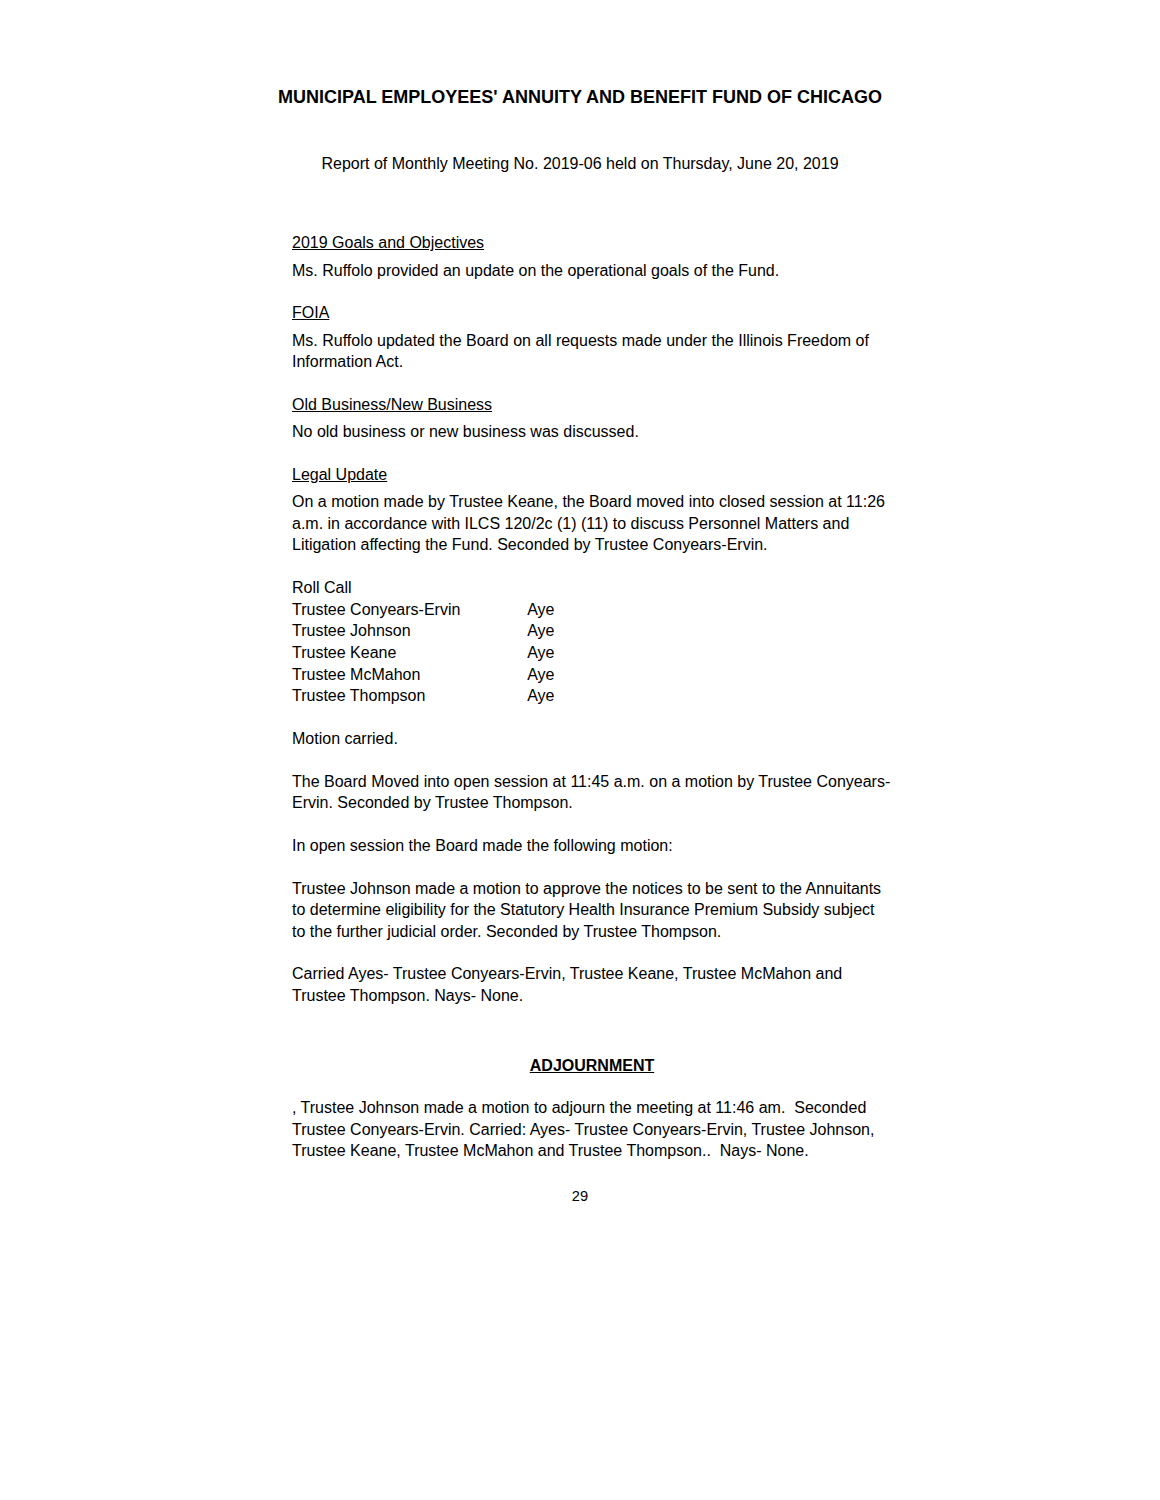MUNICIPAL EMPLOYEES' ANNUITY AND BENEFIT FUND OF CHICAGO
Report of Monthly Meeting No. 2019-06 held on Thursday, June 20, 2019
2019 Goals and Objectives
Ms. Ruffolo provided an update on the operational goals of the Fund.
FOIA
Ms. Ruffolo updated the Board on all requests made under the Illinois Freedom of Information Act.
Old Business/New Business
No old business or new business was discussed.
Legal Update
On a motion made by Trustee Keane, the Board moved into closed session at 11:26 a.m. in accordance with ILCS 120/2c (1) (11) to discuss Personnel Matters and Litigation affecting the Fund. Seconded by Trustee Conyears-Ervin.
Roll Call
| Trustee Conyears-Ervin | Aye |
| Trustee Johnson | Aye |
| Trustee Keane | Aye |
| Trustee McMahon | Aye |
| Trustee Thompson | Aye |
Motion carried.
The Board Moved into open session at 11:45 a.m. on a motion by Trustee Conyears-Ervin. Seconded by Trustee Thompson.
In open session the Board made the following motion:
Trustee Johnson made a motion to approve the notices to be sent to the Annuitants to determine eligibility for the Statutory Health Insurance Premium Subsidy subject to the further judicial order. Seconded by Trustee Thompson.
Carried Ayes- Trustee Conyears-Ervin, Trustee Keane, Trustee McMahon and Trustee Thompson. Nays- None.
ADJOURNMENT
, Trustee Johnson made a motion to adjourn the meeting at 11:46 am. Seconded Trustee Conyears-Ervin. Carried: Ayes- Trustee Conyears-Ervin, Trustee Johnson, Trustee Keane, Trustee McMahon and Trustee Thompson.. Nays- None.
29